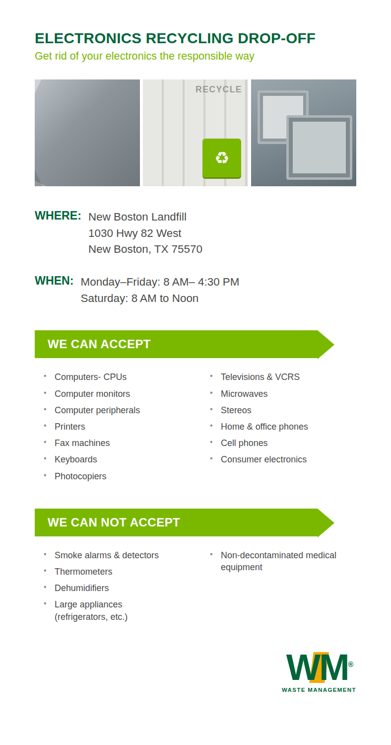Electronics Recycling Drop-Off
Get rid of your electronics the responsible way
RECYCLE
♻
Where:
New Boston Landfill 1030 Hwy 82 West New Boston, TX 75570
When:
Monday–Friday: 8 AM– 4:30 PM Saturday: 8 AM to Noon
We Can Accept
Computers- CPUs
Computer monitors
Computer peripherals
Printers
Fax machines
Keyboards
Photocopiers
Televisions & VCRS
Microwaves
Stereos
Home & office phones
Cell phones
Consumer electronics
We Can Not Accept
Smoke alarms & detectors
Thermometers
Dehumidifiers
Large appliances(refrigerators, etc.)
Non-decontaminated medical equipment
WM®
Waste Management